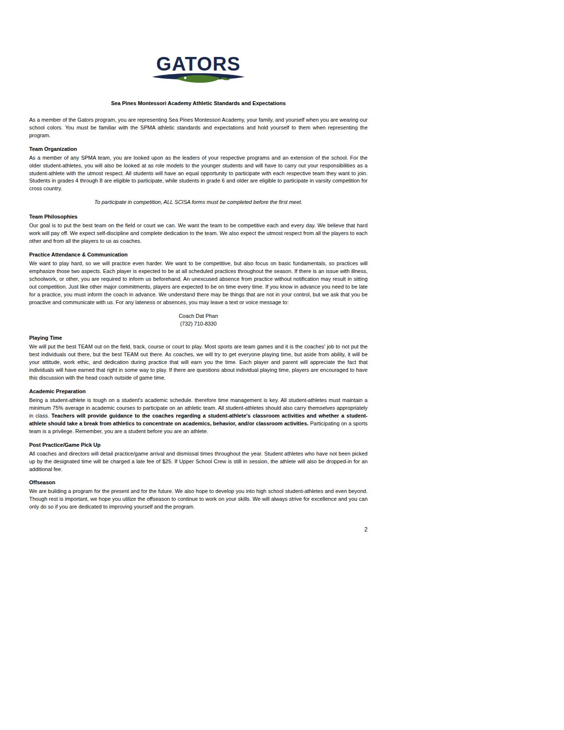GATORS
Sea Pines Montessori Academy Athletic Standards and Expectations
As a member of the Gators program, you are representing Sea Pines Montessori Academy, your family, and yourself when you are wearing our school colors. You must be familiar with the SPMA athletic standards and expectations and hold yourself to them when representing the program.
Team Organization
As a member of any SPMA team, you are looked upon as the leaders of your respective programs and an extension of the school. For the older student-athletes, you will also be looked at as role models to the younger students and will have to carry out your responsibilities as a student-athlete with the utmost respect. All students will have an equal opportunity to participate with each respective team they want to join. Students in grades 4 through 8 are eligible to participate, while students in grade 6 and older are eligible to participate in varsity competition for cross country.
To participate in competition, ALL SCISA forms must be completed before the first meet.
Team Philosophies
Our goal is to put the best team on the field or court we can. We want the team to be competitive each and every day. We believe that hard work will pay off. We expect self-discipline and complete dedication to the team. We also expect the utmost respect from all the players to each other and from all the players to us as coaches.
Practice Attendance & Communication
We want to play hard, so we will practice even harder. We want to be competitive, but also focus on basic fundamentals, so practices will emphasize those two aspects. Each player is expected to be at all scheduled practices throughout the season. If there is an issue with illness, schoolwork, or other, you are required to inform us beforehand. An unexcused absence from practice without notification may result in sitting out competition. Just like other major commitments, players are expected to be on time every time. If you know in advance you need to be late for a practice, you must inform the coach in advance. We understand there may be things that are not in your control, but we ask that you be proactive and communicate with us. For any lateness or absences, you may leave a text or voice message to:
Coach Dat Phan
(732) 710-8330
Playing Time
We will put the best TEAM out on the field, track, course or court to play. Most sports are team games and it is the coaches' job to not put the best individuals out there, but the best TEAM out there. As coaches, we will try to get everyone playing time, but aside from ability, it will be your attitude, work ethic, and dedication during practice that will earn you the time. Each player and parent will appreciate the fact that individuals will have earned that right in some way to play. If there are questions about individual playing time, players are encouraged to have this discussion with the head coach outside of game time.
Academic Preparation
Being a student-athlete is tough on a student's academic schedule. therefore time management is key. All student-athletes must maintain a minimum 75% average in academic courses to participate on an athletic team. All student-athletes should also carry themselves appropriately in class. Teachers will provide guidance to the coaches regarding a student-athlete's classroom activities and whether a student-athlete should take a break from athletics to concentrate on academics, behavior, and/or classroom activities. Participating on a sports team is a privilege. Remember, you are a student before you are an athlete.
Post Practice/Game Pick Up
All coaches and directors will detail practice/game arrival and dismissal times throughout the year. Student athletes who have not been picked up by the designated time will be charged a late fee of $25. If Upper School Crew is still in session, the athlete will also be dropped-in for an additional fee.
Offseason
We are building a program for the present and for the future. We also hope to develop you into high school student-athletes and even beyond. Though rest is important, we hope you utilize the offseason to continue to work on your skills. We will always strive for excellence and you can only do so if you are dedicated to improving yourself and the program.
2